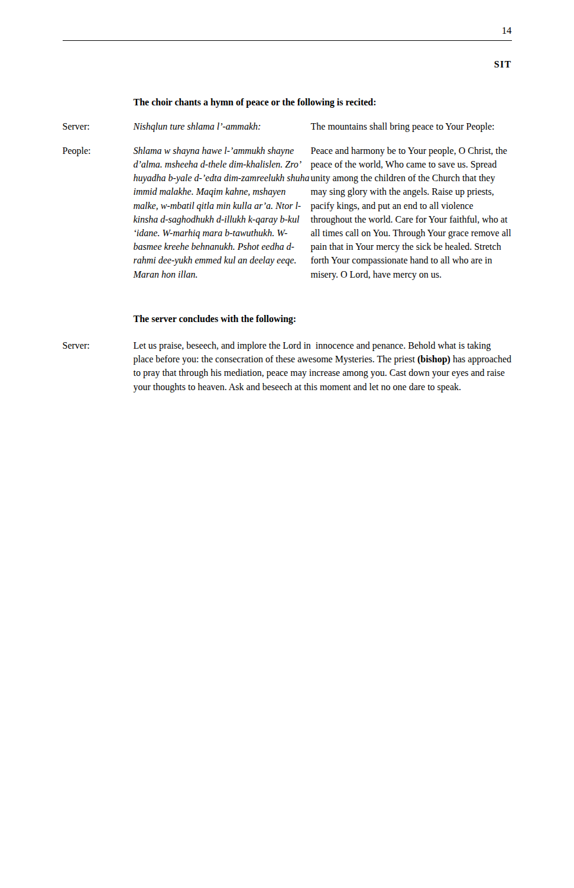14
SIT
The choir chants a hymn of peace or the following is recited:
| Server: | Nishqlun ture shlama l’-ammakh: | The mountains shall bring peace to Your People: |
| People: | Shlama w shayna hawe l-’ammukh shayne d’alma. msheeha d-thele dim-khalislen. Zro’ huyadha b-yale d-’edta dim-zamreelukh shuha immid malakhe. Maqim kahne, mshayen malke, w-mbatil qitla min kulla ar’a. Ntor l-kinsha d-saghodhukh d-illukh k-qaray b-kul ‘idane. W-marhiq mara b-tawuthukh. W-basmee kreehe behnanukh. Pshot eedha d-rahmi dee-yukh emmed kul an deelay eeqe. Maran hon illan. | Peace and harmony be to Your people, O Christ, the peace of the world, Who came to save us. Spread unity among the children of the Church that they may sing glory with the angels. Raise up priests, pacify kings, and put an end to all violence throughout the world. Care for Your faithful, who at all times call on You. Through Your grace remove all pain that in Your mercy the sick be healed. Stretch forth Your compassionate hand to all who are in misery. O Lord, have mercy on us. |
The server concludes with the following:
| Server: | Let us praise, beseech, and implore the Lord in innocence and penance. Behold what is taking place before you: the consecration of these awesome Mysteries. The priest (bishop) has approached to pray that through his mediation, peace may increase among you. Cast down your eyes and raise your thoughts to heaven. Ask and beseech at this moment and let no one dare to speak. |